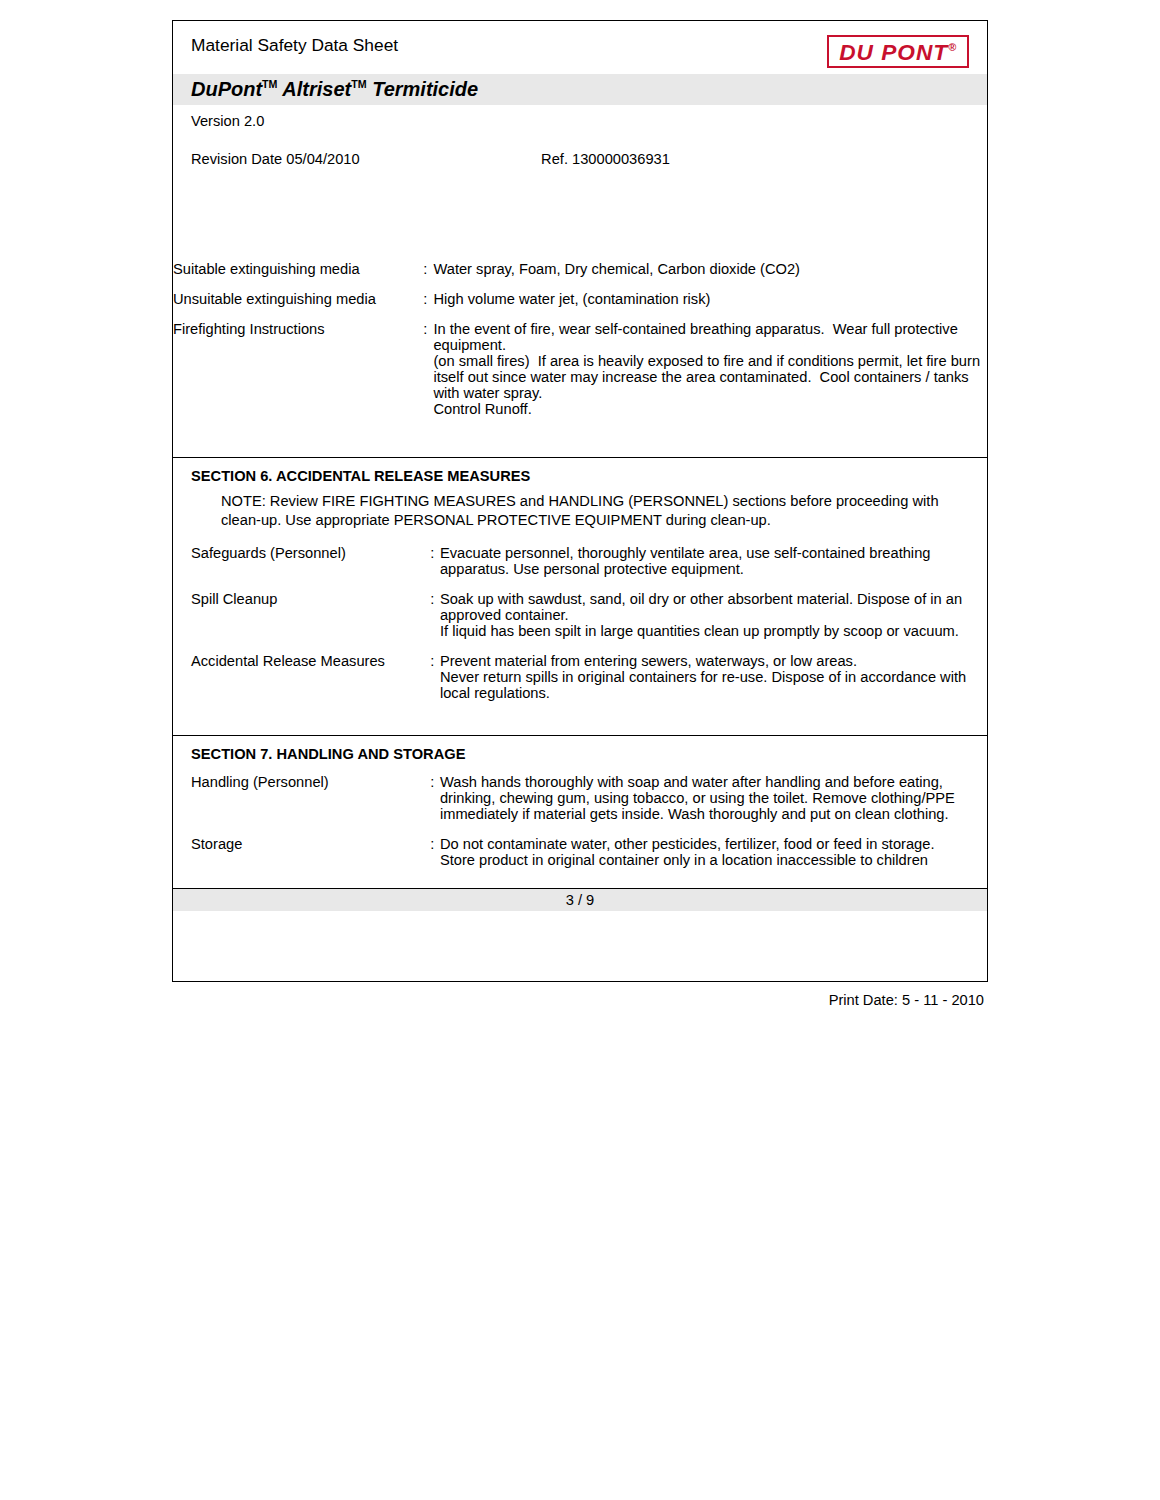Material Safety Data Sheet
DU PONT®
DuPontTM AltrisetTM Termiticide
Version 2.0
Revision Date 05/04/2010
Ref. 130000036931
| Suitable extinguishing media | : | Water spray, Foam, Dry chemical, Carbon dioxide (CO2) |
| Unsuitable extinguishing media | : | High volume water jet, (contamination risk) |
| Firefighting Instructions | : | In the event of fire, wear self-contained breathing apparatus. Wear full protective equipment. (on small fires) If area is heavily exposed to fire and if conditions permit, let fire burn itself out since water may increase the area contaminated. Cool containers / tanks with water spray. Control Runoff. |
SECTION 6. ACCIDENTAL RELEASE MEASURES
NOTE: Review FIRE FIGHTING MEASURES and HANDLING (PERSONNEL) sections before proceeding with clean-up. Use appropriate PERSONAL PROTECTIVE EQUIPMENT during clean-up.
| Safeguards (Personnel) | : | Evacuate personnel, thoroughly ventilate area, use self-contained breathing apparatus. Use personal protective equipment. |
| Spill Cleanup | : | Soak up with sawdust, sand, oil dry or other absorbent material. Dispose of in an approved container. If liquid has been spilt in large quantities clean up promptly by scoop or vacuum. |
| Accidental Release Measures | : | Prevent material from entering sewers, waterways, or low areas. Never return spills in original containers for re-use. Dispose of in accordance with local regulations. |
SECTION 7. HANDLING AND STORAGE
| Handling (Personnel) | : | Wash hands thoroughly with soap and water after handling and before eating, drinking, chewing gum, using tobacco, or using the toilet. Remove clothing/PPE immediately if material gets inside. Wash thoroughly and put on clean clothing. |
| Storage | : | Do not contaminate water, other pesticides, fertilizer, food or feed in storage. Store product in original container only in a location inaccessible to children |
3 / 9
Print Date: 5 - 11 - 2010